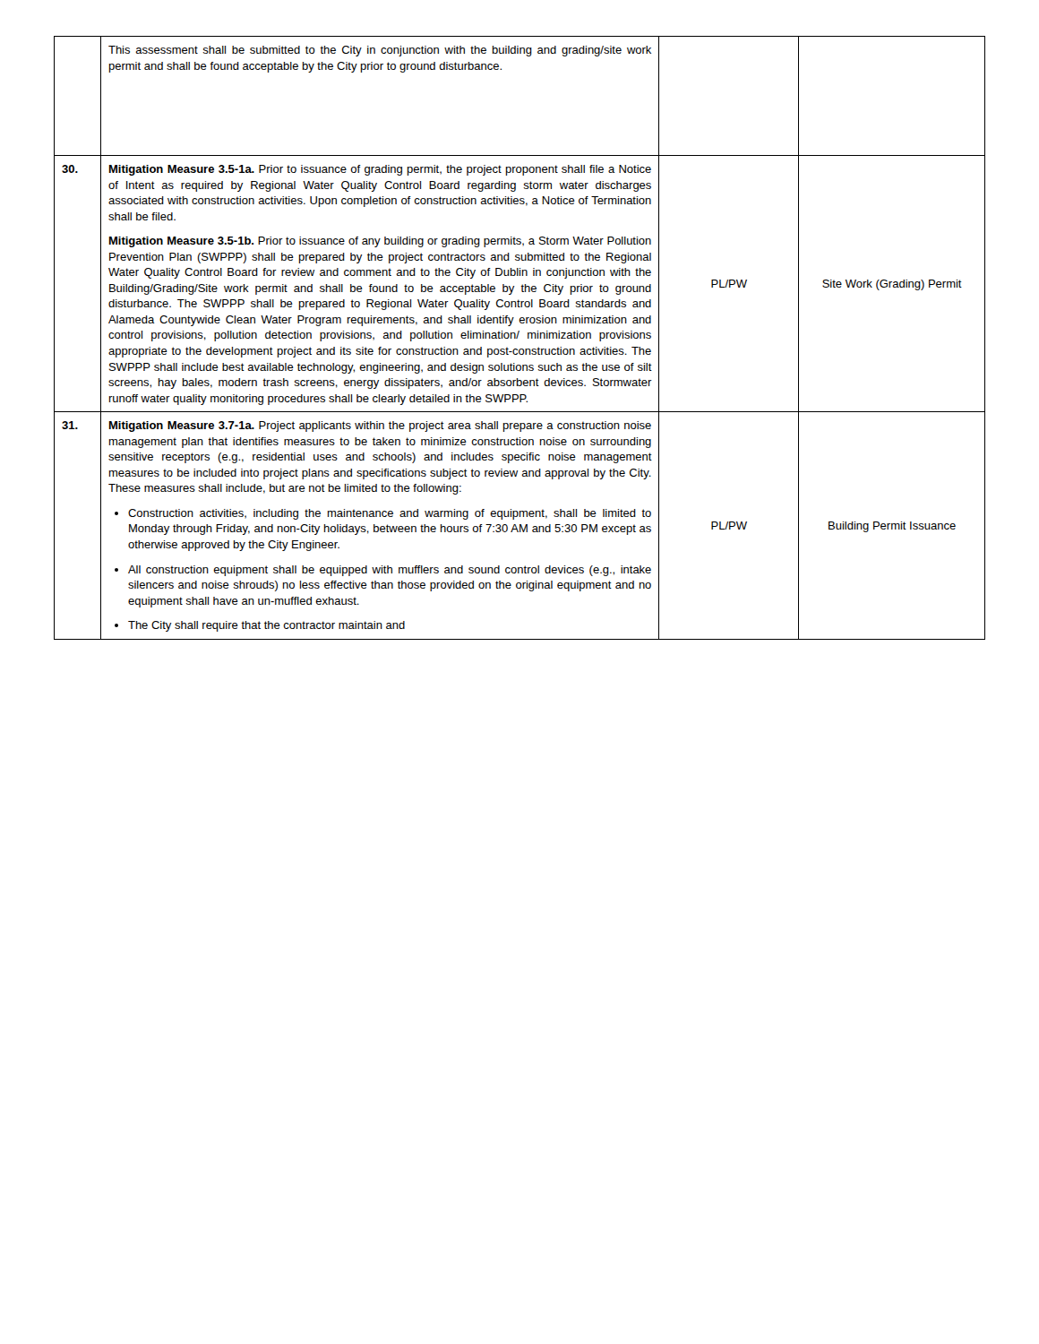| | This assessment shall be submitted to the City in conjunction with the building and grading/site work permit and shall be found acceptable by the City prior to ground disturbance. | | |
| 30. | Mitigation Measure 3.5-1a. Prior to issuance of grading permit, the project proponent shall file a Notice of Intent as required by Regional Water Quality Control Board regarding storm water discharges associated with construction activities. Upon completion of construction activities, a Notice of Termination shall be filed. Mitigation Measure 3.5-1b. Prior to issuance of any building or grading permits, a Storm Water Pollution Prevention Plan (SWPPP) shall be prepared by the project contractors and submitted to the Regional Water Quality Control Board for review and comment and to the City of Dublin in conjunction with the Building/Grading/Site work permit and shall be found to be acceptable by the City prior to ground disturbance. The SWPPP shall be prepared to Regional Water Quality Control Board standards and Alameda Countywide Clean Water Program requirements, and shall identify erosion minimization and control provisions, pollution detection provisions, and pollution elimination/ minimization provisions appropriate to the development project and its site for construction and post-construction activities. The SWPPP shall include best available technology, engineering, and design solutions such as the use of silt screens, hay bales, modern trash screens, energy dissipaters, and/or absorbent devices. Stormwater runoff water quality monitoring procedures shall be clearly detailed in the SWPPP. | PL/PW | Site Work (Grading) Permit |
| 31. | Mitigation Measure 3.7-1a. Project applicants within the project area shall prepare a construction noise management plan that identifies measures to be taken to minimize construction noise on surrounding sensitive receptors (e.g., residential uses and schools) and includes specific noise management measures to be included into project plans and specifications subject to review and approval by the City. These measures shall include, but are not be limited to the following: Construction activities, including the maintenance and warming of equipment, shall be limited to Monday through Friday, and non-City holidays, between the hours of 7:30 AM and 5:30 PM except as otherwise approved by the City Engineer. All construction equipment shall be equipped with mufflers and sound control devices (e.g., intake silencers and noise shrouds) no less effective than those provided on the original equipment and no equipment shall have an un-muffled exhaust. The City shall require that the contractor maintain and | PL/PW | Building Permit Issuance |